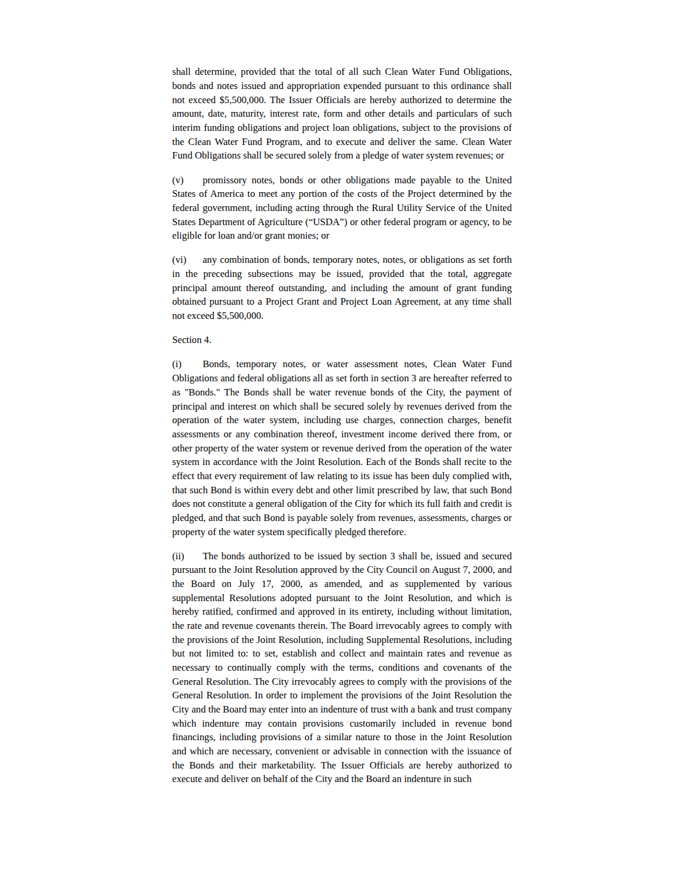shall determine, provided that the total of all such Clean Water Fund Obligations, bonds and notes issued and appropriation expended pursuant to this ordinance shall not exceed $5,500,000. The Issuer Officials are hereby authorized to determine the amount, date, maturity, interest rate, form and other details and particulars of such interim funding obligations and project loan obligations, subject to the provisions of the Clean Water Fund Program, and to execute and deliver the same. Clean Water Fund Obligations shall be secured solely from a pledge of water system revenues; or
(v) promissory notes, bonds or other obligations made payable to the United States of America to meet any portion of the costs of the Project determined by the federal government, including acting through the Rural Utility Service of the United States Department of Agriculture (“USDA”) or other federal program or agency, to be eligible for loan and/or grant monies; or
(vi) any combination of bonds, temporary notes, notes, or obligations as set forth in the preceding subsections may be issued, provided that the total, aggregate principal amount thereof outstanding, and including the amount of grant funding obtained pursuant to a Project Grant and Project Loan Agreement, at any time shall not exceed $5,500,000.
Section 4.
(i) Bonds, temporary notes, or water assessment notes, Clean Water Fund Obligations and federal obligations all as set forth in section 3 are hereafter referred to as "Bonds." The Bonds shall be water revenue bonds of the City, the payment of principal and interest on which shall be secured solely by revenues derived from the operation of the water system, including use charges, connection charges, benefit assessments or any combination thereof, investment income derived there from, or other property of the water system or revenue derived from the operation of the water system in accordance with the Joint Resolution. Each of the Bonds shall recite to the effect that every requirement of law relating to its issue has been duly complied with, that such Bond is within every debt and other limit prescribed by law, that such Bond does not constitute a general obligation of the City for which its full faith and credit is pledged, and that such Bond is payable solely from revenues, assessments, charges or property of the water system specifically pledged therefore.
(ii) The bonds authorized to be issued by section 3 shall be, issued and secured pursuant to the Joint Resolution approved by the City Council on August 7, 2000, and the Board on July 17, 2000, as amended, and as supplemented by various supplemental Resolutions adopted pursuant to the Joint Resolution, and which is hereby ratified, confirmed and approved in its entirety, including without limitation, the rate and revenue covenants therein. The Board irrevocably agrees to comply with the provisions of the Joint Resolution, including Supplemental Resolutions, including but not limited to: to set, establish and collect and maintain rates and revenue as necessary to continually comply with the terms, conditions and covenants of the General Resolution. The City irrevocably agrees to comply with the provisions of the General Resolution. In order to implement the provisions of the Joint Resolution the City and the Board may enter into an indenture of trust with a bank and trust company which indenture may contain provisions customarily included in revenue bond financings, including provisions of a similar nature to those in the Joint Resolution and which are necessary, convenient or advisable in connection with the issuance of the Bonds and their marketability. The Issuer Officials are hereby authorized to execute and deliver on behalf of the City and the Board an indenture in such